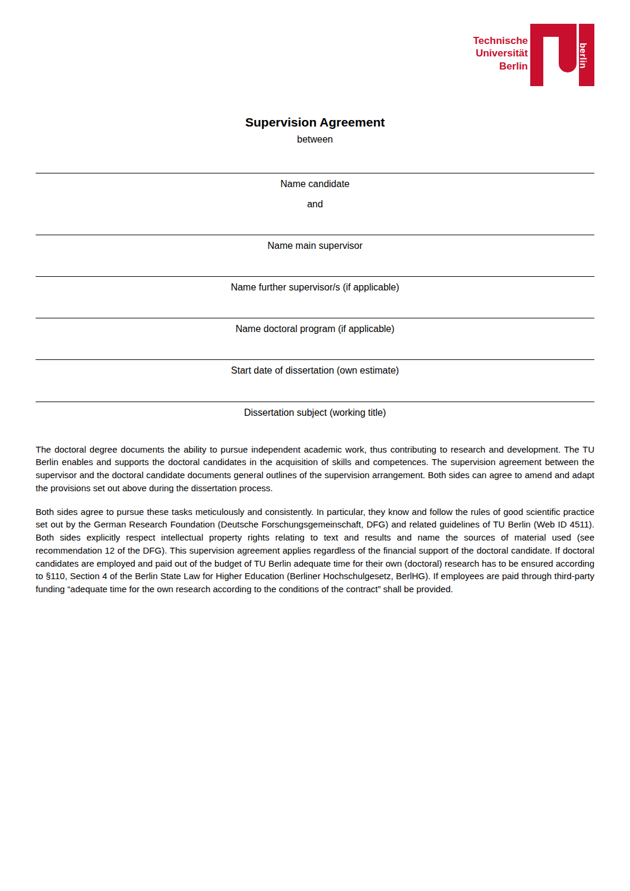Technische
Universität
Berlin
berlin
Supervision Agreement
between
Name candidate
and
Name main supervisor
Name further supervisor/s (if applicable)
Name doctoral program (if applicable)
Start date of dissertation (own estimate)
Dissertation subject (working title)
The doctoral degree documents the ability to pursue independent academic work, thus contributing to research and development. The TU Berlin enables and supports the doctoral candidates in the acquisition of skills and competences. The supervision agreement between the supervisor and the doctoral candidate documents general outlines of the supervision arrangement. Both sides can agree to amend and adapt the provisions set out above during the dissertation process.
Both sides agree to pursue these tasks meticulously and consistently. In particular, they know and follow the rules of good scientific practice set out by the German Research Foundation (Deutsche Forschungsgemeinschaft, DFG) and related guidelines of TU Berlin (Web ID 4511). Both sides explicitly respect intellectual property rights relating to text and results and name the sources of material used (see recommendation 12 of the DFG). This supervision agreement applies regardless of the financial support of the doctoral candidate. If doctoral candidates are employed and paid out of the budget of TU Berlin adequate time for their own (doctoral) research has to be ensured according to §110, Section 4 of the Berlin State Law for Higher Education (Berliner Hochschulgesetz, BerlHG). If employees are paid through third-party funding “adequate time for the own research according to the conditions of the contract” shall be provided.